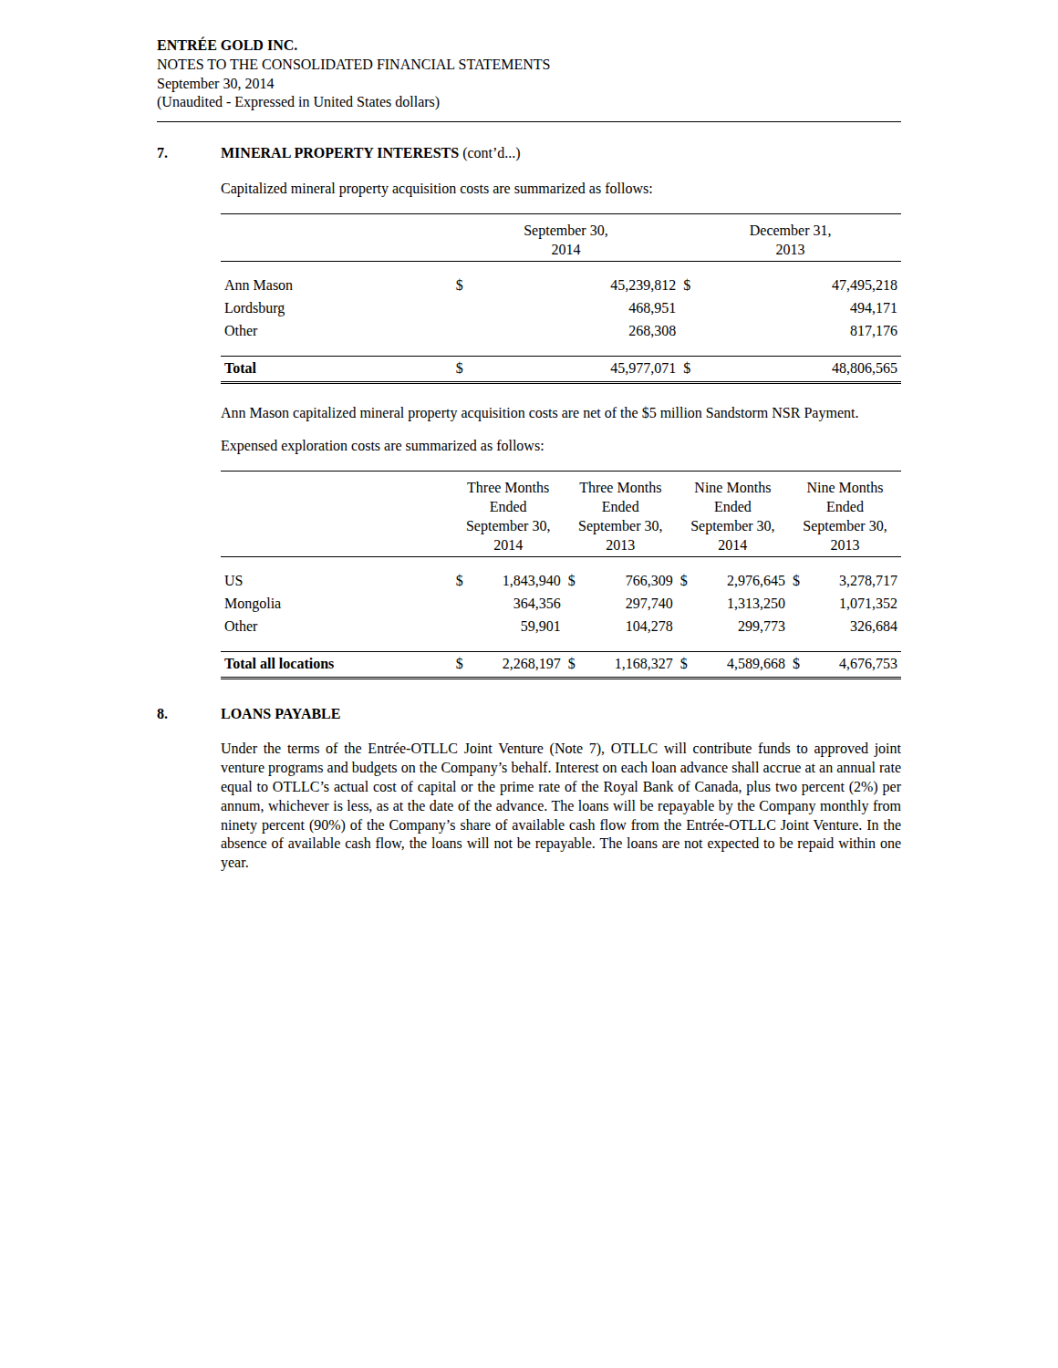ENTRÉE GOLD INC.
NOTES TO THE CONSOLIDATED FINANCIAL STATEMENTS
September 30, 2014
(Unaudited - Expressed in United States dollars)
7. MINERAL PROPERTY INTERESTS (cont’d...)
Capitalized mineral property acquisition costs are summarized as follows:
| | September 30, 2014 | December 31, 2013 |
| --- | --- | --- |
| Ann Mason | $ | 45,239,812 | $ | 47,495,218 |
| Lordsburg | | 468,951 | | 494,171 |
| Other | | 268,308 | | 817,176 |
| Total | $ | 45,977,071 | $ | 48,806,565 |
Ann Mason capitalized mineral property acquisition costs are net of the $5 million Sandstorm NSR Payment.
Expensed exploration costs are summarized as follows:
| | Three Months Ended September 30, 2014 | Three Months Ended September 30, 2013 | Nine Months Ended September 30, 2014 | Nine Months Ended September 30, 2013 |
| --- | --- | --- | --- | --- |
| US | $ | 1,843,940 | $ | 766,309 | $ | 2,976,645 | $ | 3,278,717 |
| Mongolia | | 364,356 | | 297,740 | | 1,313,250 | | 1,071,352 |
| Other | | 59,901 | | 104,278 | | 299,773 | | 326,684 |
| Total all locations | $ | 2,268,197 | $ | 1,168,327 | $ | 4,589,668 | $ | 4,676,753 |
8. LOANS PAYABLE
Under the terms of the Entrée-OTLLC Joint Venture (Note 7), OTLLC will contribute funds to approved joint venture programs and budgets on the Company’s behalf. Interest on each loan advance shall accrue at an annual rate equal to OTLLC’s actual cost of capital or the prime rate of the Royal Bank of Canada, plus two percent (2%) per annum, whichever is less, as at the date of the advance. The loans will be repayable by the Company monthly from ninety percent (90%) of the Company’s share of available cash flow from the Entrée-OTLLC Joint Venture. In the absence of available cash flow, the loans will not be repayable. The loans are not expected to be repaid within one year.